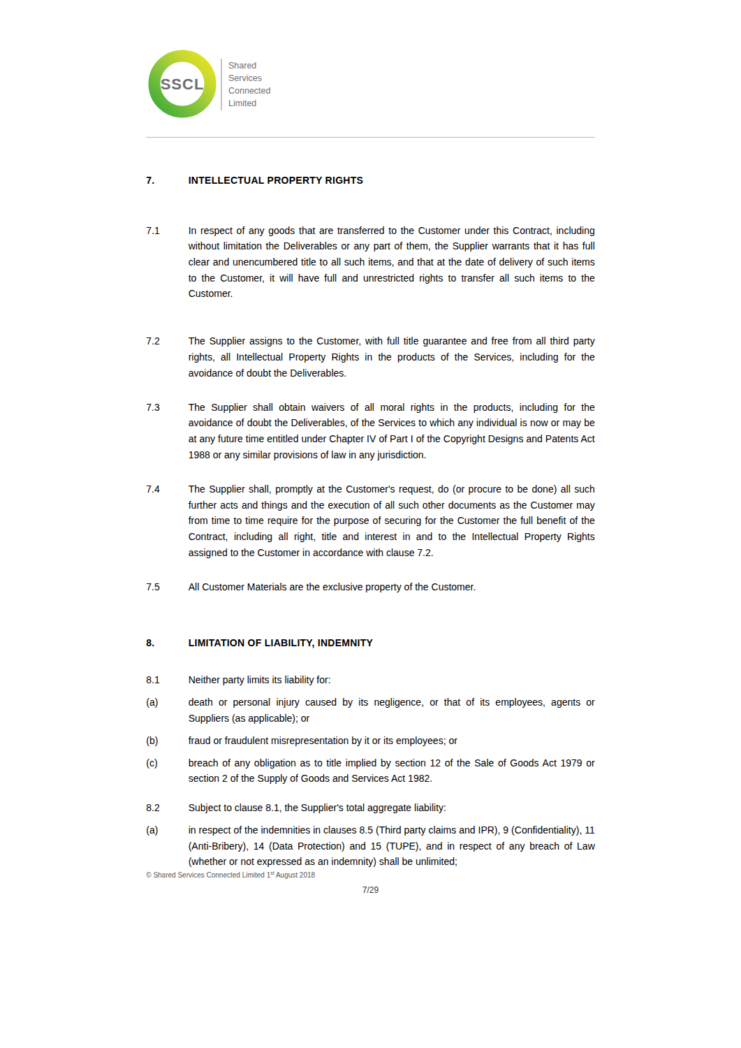SSCL Shared Services Connected Limited
7. INTELLECTUAL PROPERTY RIGHTS
7.1 In respect of any goods that are transferred to the Customer under this Contract, including without limitation the Deliverables or any part of them, the Supplier warrants that it has full clear and unencumbered title to all such items, and that at the date of delivery of such items to the Customer, it will have full and unrestricted rights to transfer all such items to the Customer.
7.2 The Supplier assigns to the Customer, with full title guarantee and free from all third party rights, all Intellectual Property Rights in the products of the Services, including for the avoidance of doubt the Deliverables.
7.3 The Supplier shall obtain waivers of all moral rights in the products, including for the avoidance of doubt the Deliverables, of the Services to which any individual is now or may be at any future time entitled under Chapter IV of Part I of the Copyright Designs and Patents Act 1988 or any similar provisions of law in any jurisdiction.
7.4 The Supplier shall, promptly at the Customer's request, do (or procure to be done) all such further acts and things and the execution of all such other documents as the Customer may from time to time require for the purpose of securing for the Customer the full benefit of the Contract, including all right, title and interest in and to the Intellectual Property Rights assigned to the Customer in accordance with clause 7.2.
7.5 All Customer Materials are the exclusive property of the Customer.
8. LIMITATION OF LIABILITY, INDEMNITY
8.1 Neither party limits its liability for:
(a) death or personal injury caused by its negligence, or that of its employees, agents or Suppliers (as applicable); or
(b) fraud or fraudulent misrepresentation by it or its employees; or
(c) breach of any obligation as to title implied by section 12 of the Sale of Goods Act 1979 or section 2 of the Supply of Goods and Services Act 1982.
8.2 Subject to clause 8.1, the Supplier's total aggregate liability:
(a) in respect of the indemnities in clauses 8.5 (Third party claims and IPR), 9 (Confidentiality), 11 (Anti-Bribery), 14 (Data Protection) and 15 (TUPE), and in respect of any breach of Law (whether or not expressed as an indemnity) shall be unlimited;
© Shared Services Connected Limited 1st August 2018
7/29